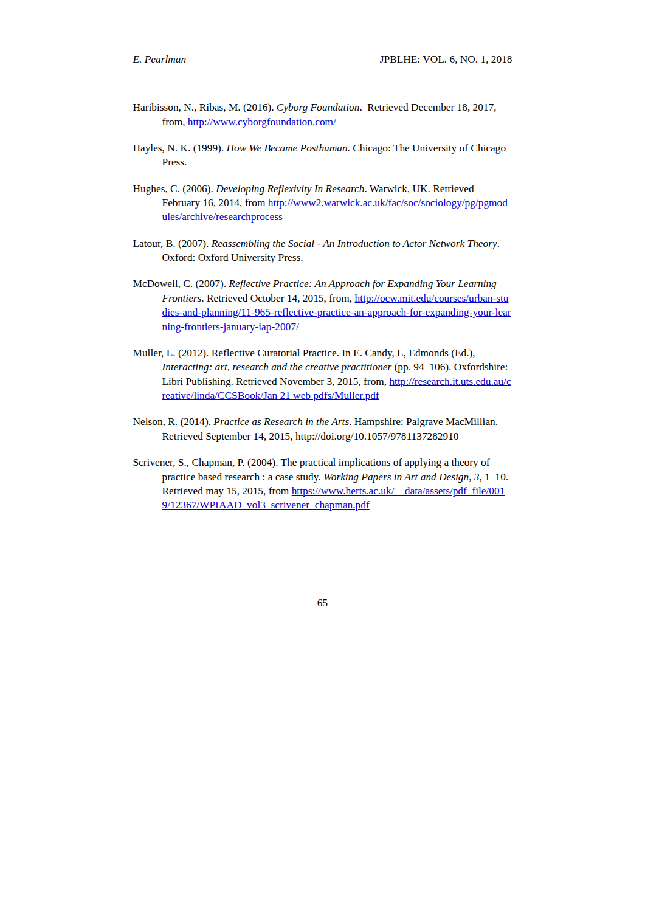E. Pearlman JPBLHE: VOL. 6, NO. 1, 2018
Haribisson, N., Ribas, M. (2016). Cyborg Foundation. Retrieved December 18, 2017, from, http://www.cyborgfoundation.com/
Hayles, N. K. (1999). How We Became Posthuman. Chicago: The University of Chicago Press.
Hughes, C. (2006). Developing Reflexivity In Research. Warwick, UK. Retrieved February 16, 2014, from http://www2.warwick.ac.uk/fac/soc/sociology/pg/pgmodules/archive/researchprocess
Latour, B. (2007). Reassembling the Social - An Introduction to Actor Network Theory. Oxford: Oxford University Press.
McDowell, C. (2007). Reflective Practice: An Approach for Expanding Your Learning Frontiers. Retrieved October 14, 2015, from, http://ocw.mit.edu/courses/urban-studies-and-planning/11-965-reflective-practice-an-approach-for-expanding-your-learning-frontiers-january-iap-2007/
Muller, L. (2012). Reflective Curatorial Practice. In E. Candy, L, Edmonds (Ed.), Interacting: art, research and the creative practitioner (pp. 94–106). Oxfordshire: Libri Publishing. Retrieved November 3, 2015, from, http://research.it.uts.edu.au/creative/linda/CCSBook/Jan 21 web pdfs/Muller.pdf
Nelson, R. (2014). Practice as Research in the Arts. Hampshire: Palgrave MacMillian. Retrieved September 14, 2015, http://doi.org/10.1057/9781137282910
Scrivener, S., Chapman, P. (2004). The practical implications of applying a theory of practice based research : a case study. Working Papers in Art and Design, 3, 1–10. Retrieved may 15, 2015, from https://www.herts.ac.uk/__data/assets/pdf_file/0019/12367/WPIAAD_vol3_scrivener_chapman.pdf
65